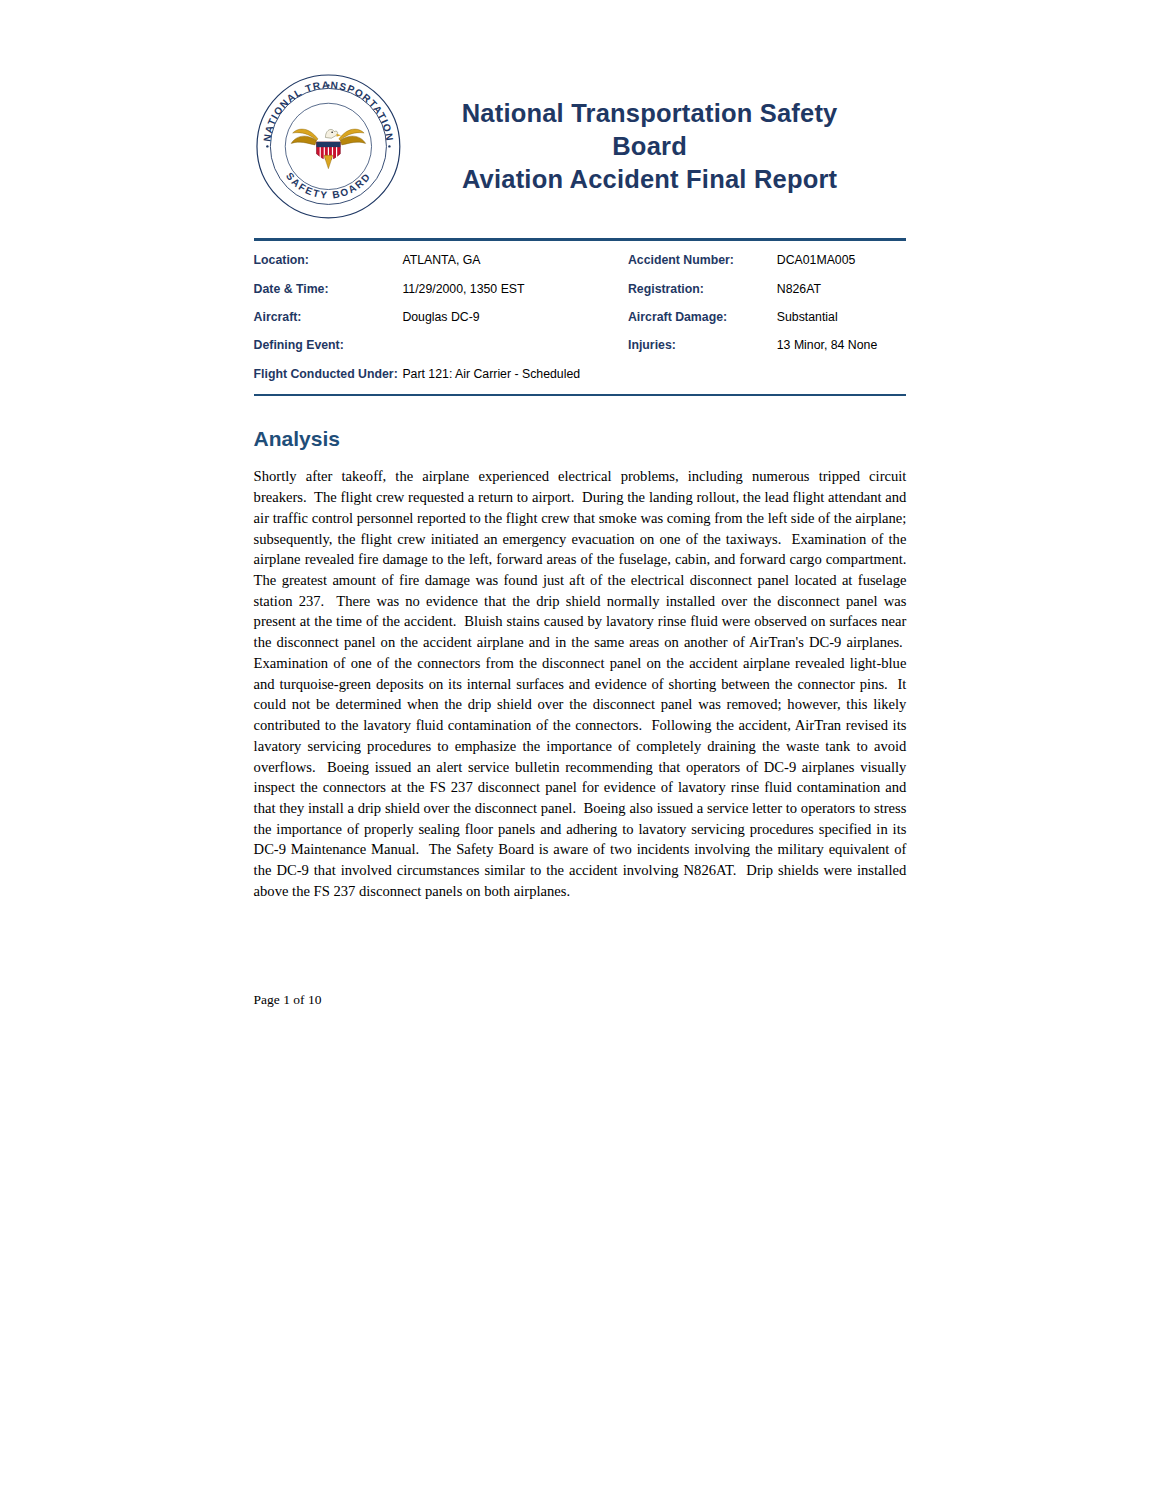NATIONAL TRANSPORTATION SAFETY BOARD
National Transportation Safety Board
Aviation Accident Final Report
| Location: | ATLANTA, GA | Accident Number: | DCA01MA005 |
| Date & Time: | 11/29/2000, 1350 EST | Registration: | N826AT |
| Aircraft: | Douglas DC-9 | Aircraft Damage: | Substantial |
| Defining Event: | | Injuries: | 13 Minor, 84 None |
| Flight Conducted Under: | Part 121: Air Carrier - Scheduled |
Analysis
Shortly after takeoff, the airplane experienced electrical problems, including numerous tripped circuit breakers. The flight crew requested a return to airport. During the landing rollout, the lead flight attendant and air traffic control personnel reported to the flight crew that smoke was coming from the left side of the airplane; subsequently, the flight crew initiated an emergency evacuation on one of the taxiways. Examination of the airplane revealed fire damage to the left, forward areas of the fuselage, cabin, and forward cargo compartment. The greatest amount of fire damage was found just aft of the electrical disconnect panel located at fuselage station 237. There was no evidence that the drip shield normally installed over the disconnect panel was present at the time of the accident. Bluish stains caused by lavatory rinse fluid were observed on surfaces near the disconnect panel on the accident airplane and in the same areas on another of AirTran's DC-9 airplanes. Examination of one of the connectors from the disconnect panel on the accident airplane revealed light-blue and turquoise-green deposits on its internal surfaces and evidence of shorting between the connector pins. It could not be determined when the drip shield over the disconnect panel was removed; however, this likely contributed to the lavatory fluid contamination of the connectors. Following the accident, AirTran revised its lavatory servicing procedures to emphasize the importance of completely draining the waste tank to avoid overflows. Boeing issued an alert service bulletin recommending that operators of DC-9 airplanes visually inspect the connectors at the FS 237 disconnect panel for evidence of lavatory rinse fluid contamination and that they install a drip shield over the disconnect panel. Boeing also issued a service letter to operators to stress the importance of properly sealing floor panels and adhering to lavatory servicing procedures specified in its DC-9 Maintenance Manual. The Safety Board is aware of two incidents involving the military equivalent of the DC-9 that involved circumstances similar to the accident involving N826AT. Drip shields were installed above the FS 237 disconnect panels on both airplanes.
Page 1 of 10